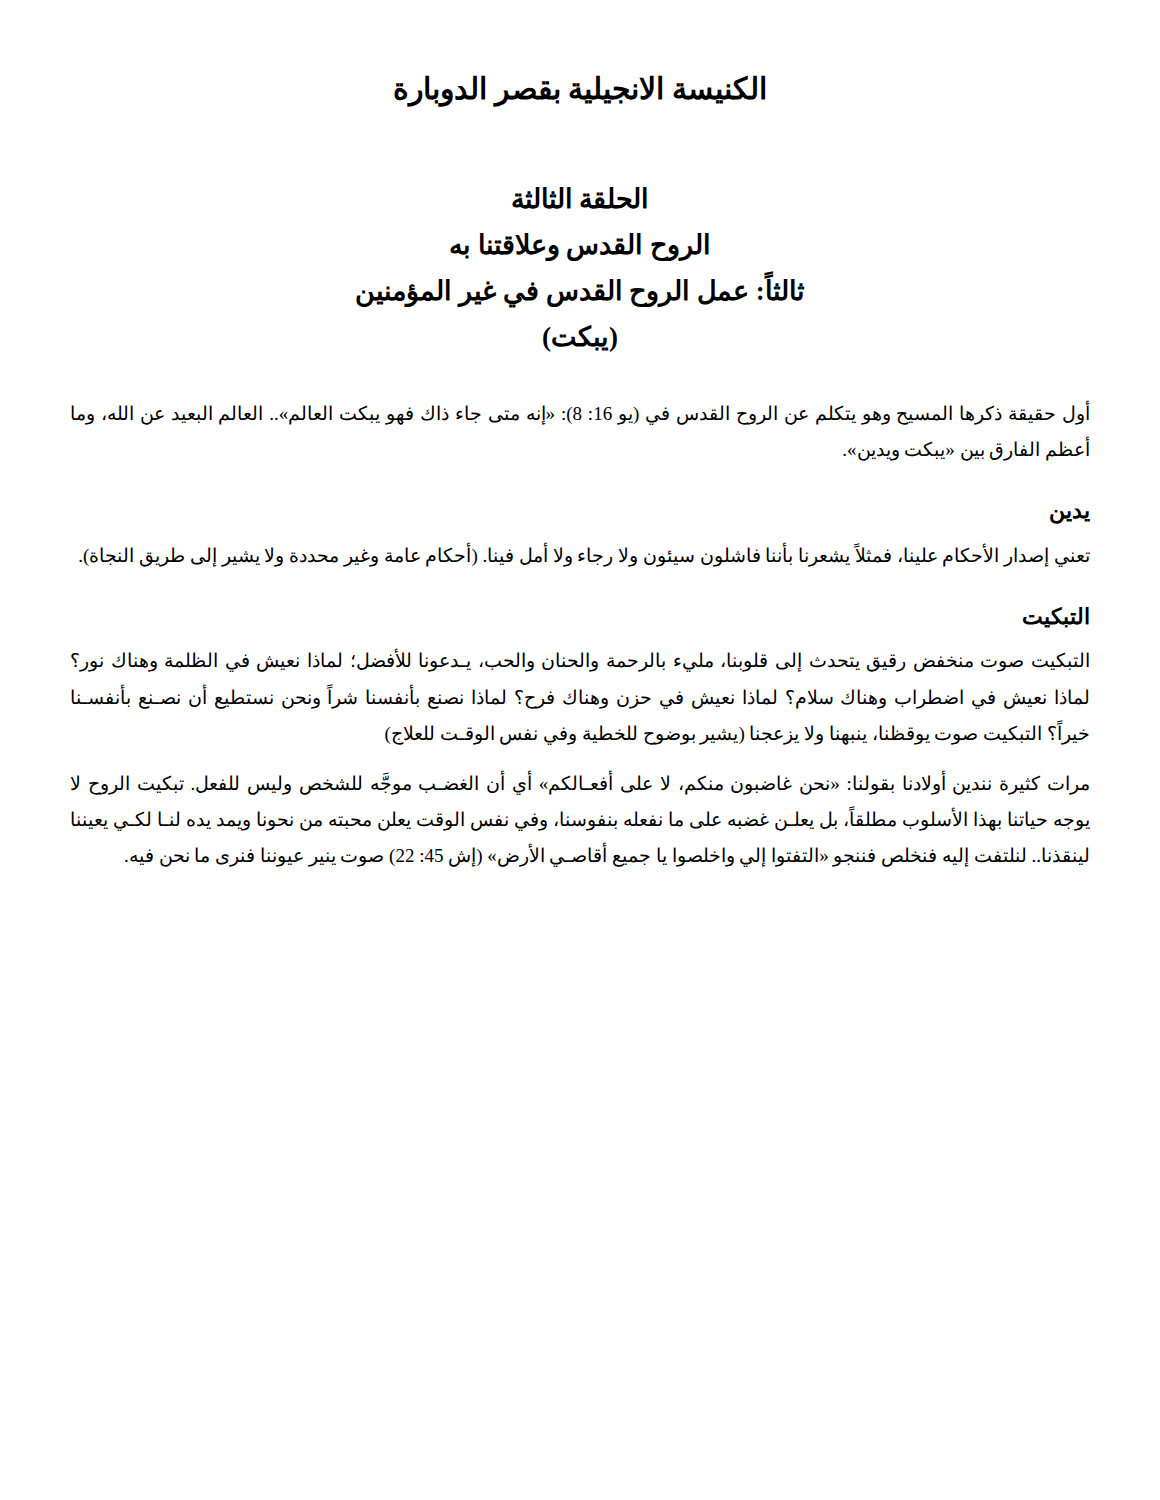الكنيسة الانجيلية بقصر الدوبارة
الحلقة الثالثة
الروح القدس وعلاقتنا به
ثالثاً: عمل الروح القدس في غير المؤمنين
(يبكت)
أول حقيقة ذكرها المسيح وهو يتكلم عن الروح القدس في (يو 16: 8): «إنه متى جاء ذاك فهو يبكت العالم».. العالم البعيد عن الله، وما أعظم الفارق بين «يبكت ويدين».
يدين
تعني إصدار الأحكام علينا، فمثلاً يشعرنا بأننا فاشلون سيئون ولا رجاء ولا أمل فينا. (أحكام عامة وغير محددة ولا يشير إلى طريق النجاة).
التبكيت
التبكيت صوت منخفض رقيق يتحدث إلى قلوبنا، مليء بالرحمة والحنان والحب، يـدعونا للأفضل؛ لماذا نعيش في الظلمة وهناك نور؟ لماذا نعيش في اضطراب وهناك سلام؟ لماذا نعيش في حزن وهناك فرح؟ لماذا نصنع بأنفسنا شراً ونحن نستطيع أن نصـنع بأنفسـنا خيراً؟ التبكيت صوت يوقظنا، ينبهنا ولا يزعجنا (يشير بوضوح للخطية وفي نفس الوقـت للعلاج)
مرات كثيرة نندين أولادنا بقولنا: «نحن غاضبون منكم، لا على أفعـالكم» أي أن الغضـب موجَّه للشخص وليس للفعل. تبكيت الروح لا يوجه حياتنا بهذا الأسلوب مطلقاً، بل يعلـن غضبه على ما نفعله بنفوسنا، وفي نفس الوقت يعلن محبته من نحونا ويمد يده لنـا لكـي يعيننا لينقذنا.. لنلتفت إليه فنخلص فننجو «التفتوا إلي واخلصوا يا جميع أقاصـي الأرض» (إش 45: 22) صوت ينير عيوننا فنرى ما نحن فيه.